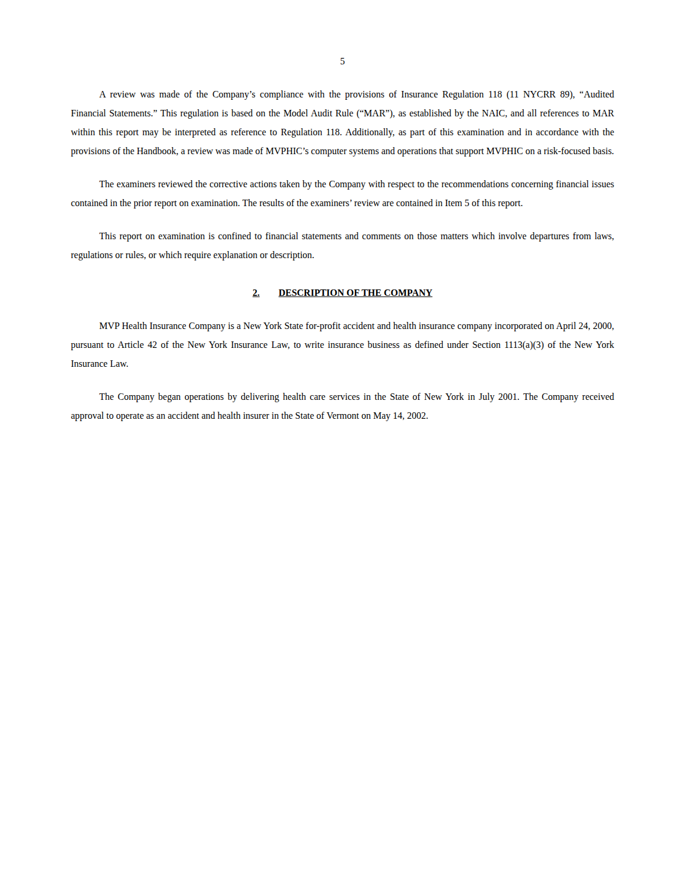5
A review was made of the Company’s compliance with the provisions of Insurance Regulation 118 (11 NYCRR 89), “Audited Financial Statements.” This regulation is based on the Model Audit Rule (“MAR”), as established by the NAIC, and all references to MAR within this report may be interpreted as reference to Regulation 118. Additionally, as part of this examination and in accordance with the provisions of the Handbook, a review was made of MVPHIC’s computer systems and operations that support MVPHIC on a risk-focused basis.
The examiners reviewed the corrective actions taken by the Company with respect to the recommendations concerning financial issues contained in the prior report on examination. The results of the examiners’ review are contained in Item 5 of this report.
This report on examination is confined to financial statements and comments on those matters which involve departures from laws, regulations or rules, or which require explanation or description.
2. DESCRIPTION OF THE COMPANY
MVP Health Insurance Company is a New York State for-profit accident and health insurance company incorporated on April 24, 2000, pursuant to Article 42 of the New York Insurance Law, to write insurance business as defined under Section 1113(a)(3) of the New York Insurance Law.
The Company began operations by delivering health care services in the State of New York in July 2001. The Company received approval to operate as an accident and health insurer in the State of Vermont on May 14, 2002.